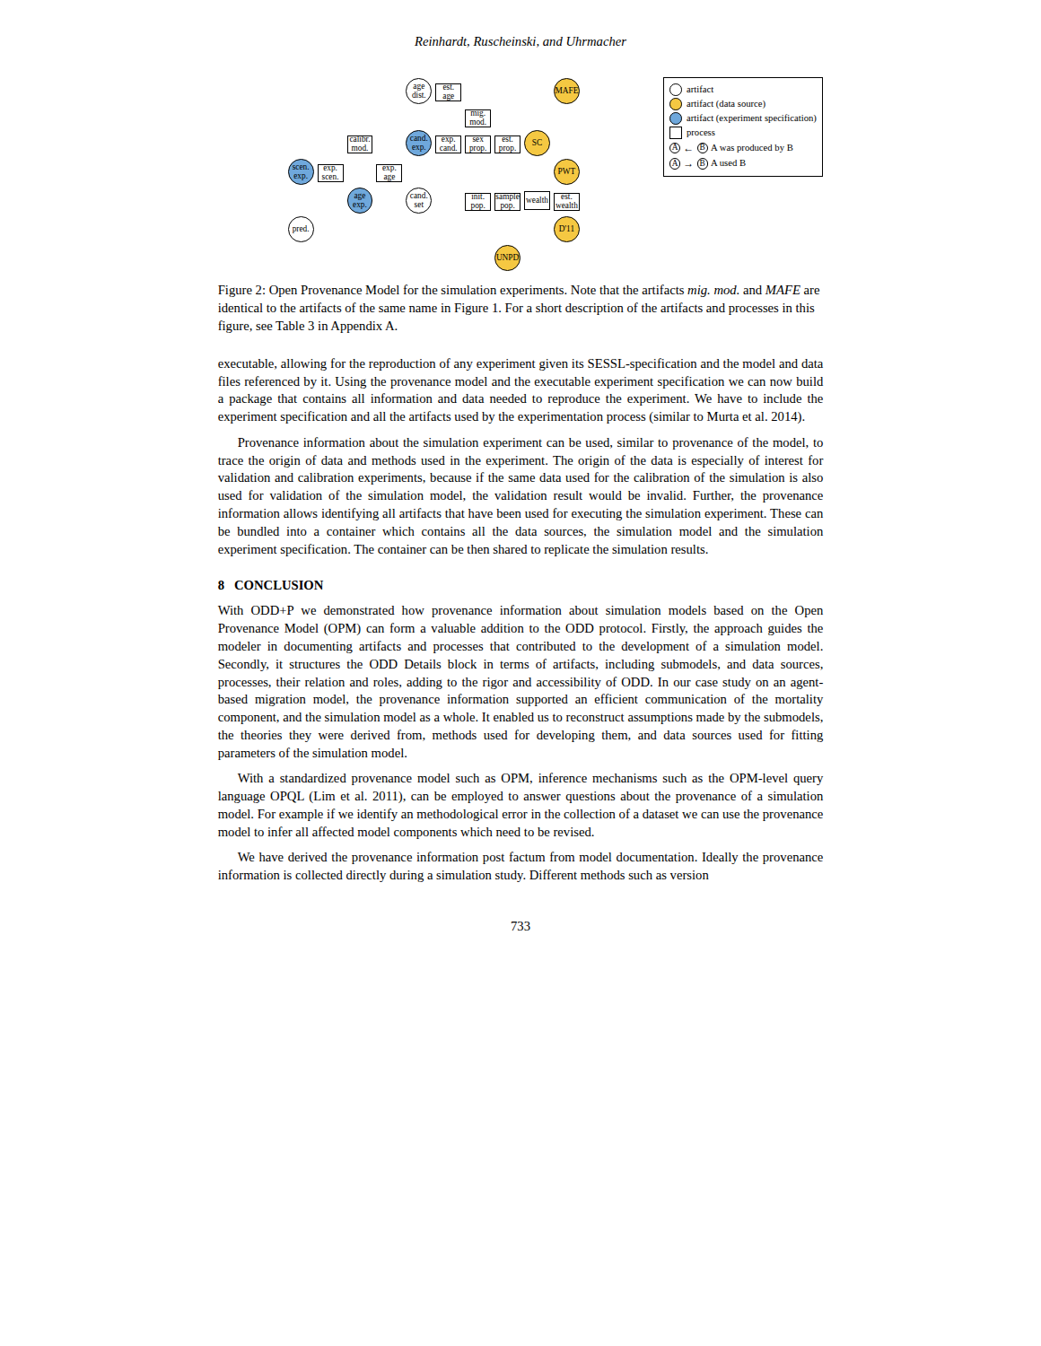Reinhardt, Ruscheinski, and Uhrmacher
| | | | | age dist. | est. age | | | | MAFE |
| | | | | | | mig. mod. | | | |
| | | calibr. mod. | | cand. exp. | exp. cand. | sex prop. | est. prop. | SC | |
| scen. exp. | exp. scen. | | exp. age | | | | | | PWT |
| | | age exp. | | cand. set | | init. pop. | sample pop. | wealth | est. wealth |
| pred. | | | | | | | | | D'11 |
| | | | | | | | UNPD | | |
artifact
artifact (data source)
artifact (experiment specification)
process
A←BA was produced by B
A→BA used B
Figure 2: Open Provenance Model for the simulation experiments. Note that the artifacts mig. mod. and MAFE are identical to the artifacts of the same name in Figure 1. For a short description of the artifacts and processes in this figure, see Table 3 in Appendix A.
executable, allowing for the reproduction of any experiment given its SESSL-specification and the model and data files referenced by it. Using the provenance model and the executable experiment specification we can now build a package that contains all information and data needed to reproduce the experiment. We have to include the experiment specification and all the artifacts used by the experimentation process (similar to Murta et al. 2014).
Provenance information about the simulation experiment can be used, similar to provenance of the model, to trace the origin of data and methods used in the experiment. The origin of the data is especially of interest for validation and calibration experiments, because if the same data used for the calibration of the simulation is also used for validation of the simulation model, the validation result would be invalid. Further, the provenance information allows identifying all artifacts that have been used for executing the simulation experiment. These can be bundled into a container which contains all the data sources, the simulation model and the simulation experiment specification. The container can be then shared to replicate the simulation results.
8 Conclusion
With ODD+P we demonstrated how provenance information about simulation models based on the Open Provenance Model (OPM) can form a valuable addition to the ODD protocol. Firstly, the approach guides the modeler in documenting artifacts and processes that contributed to the development of a simulation model. Secondly, it structures the ODD Details block in terms of artifacts, including submodels, and data sources, processes, their relation and roles, adding to the rigor and accessibility of ODD. In our case study on an agent-based migration model, the provenance information supported an efficient communication of the mortality component, and the simulation model as a whole. It enabled us to reconstruct assumptions made by the submodels, the theories they were derived from, methods used for developing them, and data sources used for fitting parameters of the simulation model.
With a standardized provenance model such as OPM, inference mechanisms such as the OPM-level query language OPQL (Lim et al. 2011), can be employed to answer questions about the provenance of a simulation model. For example if we identify an methodological error in the collection of a dataset we can use the provenance model to infer all affected model components which need to be revised.
We have derived the provenance information post factum from model documentation. Ideally the provenance information is collected directly during a simulation study. Different methods such as version
733